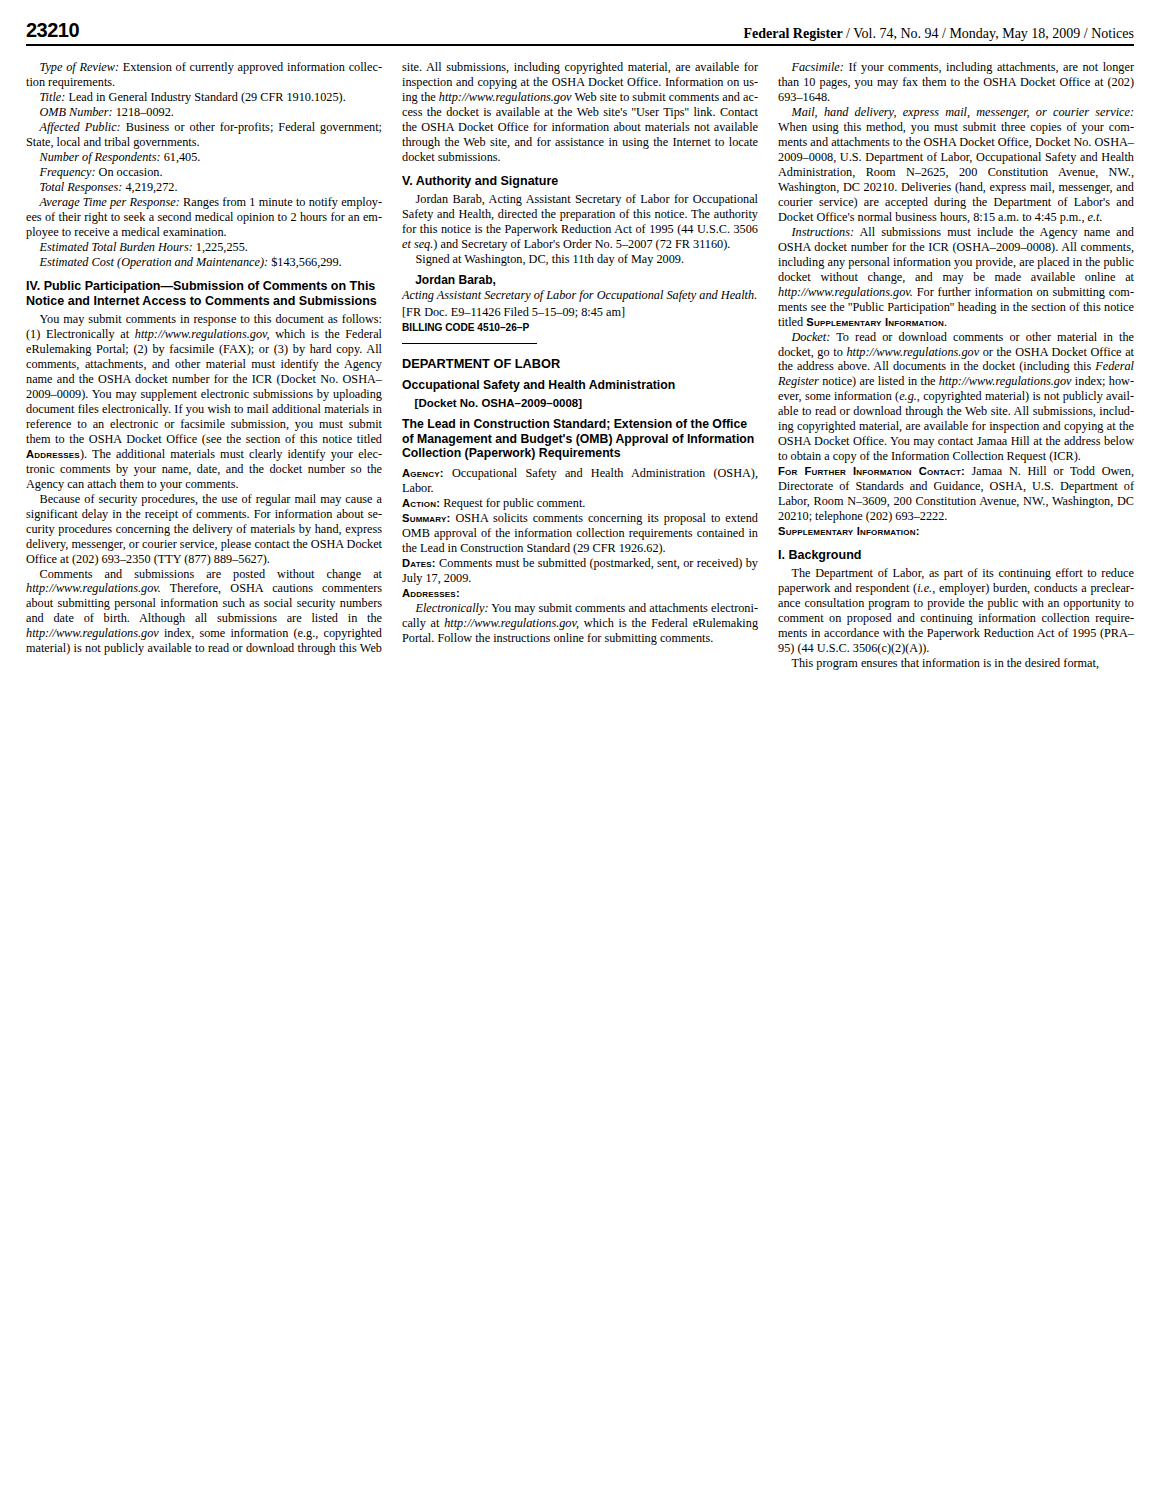23210
Federal Register / Vol. 74, No. 94 / Monday, May 18, 2009 / Notices
Type of Review: Extension of currently approved information collection requirements.
Title: Lead in General Industry Standard (29 CFR 1910.1025).
OMB Number: 1218–0092.
Affected Public: Business or other for-profits; Federal government; State, local and tribal governments.
Number of Respondents: 61,405.
Frequency: On occasion.
Total Responses: 4,219,272.
Average Time per Response: Ranges from 1 minute to notify employees of their right to seek a second medical opinion to 2 hours for an employee to receive a medical examination.
Estimated Total Burden Hours: 1,225,255.
Estimated Cost (Operation and Maintenance): $143,566,299.
IV. Public Participation—Submission of Comments on This Notice and Internet Access to Comments and Submissions
You may submit comments in response to this document as follows: (1) Electronically at http://www.regulations.gov, which is the Federal eRulemaking Portal; (2) by facsimile (FAX); or (3) by hard copy. All comments, attachments, and other material must identify the Agency name and the OSHA docket number for the ICR (Docket No. OSHA–2009–0009). You may supplement electronic submissions by uploading document files electronically. If you wish to mail additional materials in reference to an electronic or facsimile submission, you must submit them to the OSHA Docket Office (see the section of this notice titled Addresses). The additional materials must clearly identify your electronic comments by your name, date, and the docket number so the Agency can attach them to your comments.
Because of security procedures, the use of regular mail may cause a significant delay in the receipt of comments. For information about security procedures concerning the delivery of materials by hand, express delivery, messenger, or courier service, please contact the OSHA Docket Office at (202) 693–2350 (TTY (877) 889–5627).
Comments and submissions are posted without change at http://www.regulations.gov. Therefore, OSHA cautions commenters about submitting personal information such as social security numbers and date of birth. Although all submissions are listed in the http://www.regulations.gov index, some information (e.g., copyrighted material) is not publicly available to read or download through this Web site. All submissions, including copyrighted material, are available for inspection and copying at the OSHA Docket Office. Information on using the http://www.regulations.gov Web site to submit comments and access the docket is available at the Web site's ''User Tips'' link. Contact the OSHA Docket Office for information about materials not available through the Web site, and for assistance in using the Internet to locate docket submissions.
V. Authority and Signature
Jordan Barab, Acting Assistant Secretary of Labor for Occupational Safety and Health, directed the preparation of this notice. The authority for this notice is the Paperwork Reduction Act of 1995 (44 U.S.C. 3506 et seq.) and Secretary of Labor's Order No. 5–2007 (72 FR 31160).
Signed at Washington, DC, this 11th day of May 2009.
Jordan Barab,
Acting Assistant Secretary of Labor for Occupational Safety and Health.
[FR Doc. E9–11426 Filed 5–15–09; 8:45 am]
BILLING CODE 4510–26–P
DEPARTMENT OF LABOR
Occupational Safety and Health Administration
[Docket No. OSHA–2009–0008]
The Lead in Construction Standard; Extension of the Office of Management and Budget's (OMB) Approval of Information Collection (Paperwork) Requirements
Agency: Occupational Safety and Health Administration (OSHA), Labor.
Action: Request for public comment.
Summary: OSHA solicits comments concerning its proposal to extend OMB approval of the information collection requirements contained in the Lead in Construction Standard (29 CFR 1926.62).
Dates: Comments must be submitted (postmarked, sent, or received) by July 17, 2009.
Addresses:
Electronically: You may submit comments and attachments electronically at http://www.regulations.gov, which is the Federal eRulemaking Portal. Follow the instructions online for submitting comments.
Facsimile: If your comments, including attachments, are not longer than 10 pages, you may fax them to the OSHA Docket Office at (202) 693–1648.
Mail, hand delivery, express mail, messenger, or courier service: When using this method, you must submit three copies of your comments and attachments to the OSHA Docket Office, Docket No. OSHA–2009–0008, U.S. Department of Labor, Occupational Safety and Health Administration, Room N–2625, 200 Constitution Avenue, NW., Washington, DC 20210. Deliveries (hand, express mail, messenger, and courier service) are accepted during the Department of Labor's and Docket Office's normal business hours, 8:15 a.m. to 4:45 p.m., e.t.
Instructions: All submissions must include the Agency name and OSHA docket number for the ICR (OSHA–2009–0008). All comments, including any personal information you provide, are placed in the public docket without change, and may be made available online at http://www.regulations.gov. For further information on submitting comments see the ''Public Participation'' heading in the section of this notice titled Supplementary Information.
Docket: To read or download comments or other material in the docket, go to http://www.regulations.gov or the OSHA Docket Office at the address above. All documents in the docket (including this Federal Register notice) are listed in the http://www.regulations.gov index; however, some information (e.g., copyrighted material) is not publicly available to read or download through the Web site. All submissions, including copyrighted material, are available for inspection and copying at the OSHA Docket Office. You may contact Jamaa Hill at the address below to obtain a copy of the Information Collection Request (ICR).
For Further Information Contact: Jamaa N. Hill or Todd Owen, Directorate of Standards and Guidance, OSHA, U.S. Department of Labor, Room N–3609, 200 Constitution Avenue, NW., Washington, DC 20210; telephone (202) 693–2222.
Supplementary Information:
I. Background
The Department of Labor, as part of its continuing effort to reduce paperwork and respondent (i.e., employer) burden, conducts a preclearance consultation program to provide the public with an opportunity to comment on proposed and continuing information collection requirements in accordance with the Paperwork Reduction Act of 1995 (PRA–95) (44 U.S.C. 3506(c)(2)(A)).
This program ensures that information is in the desired format,